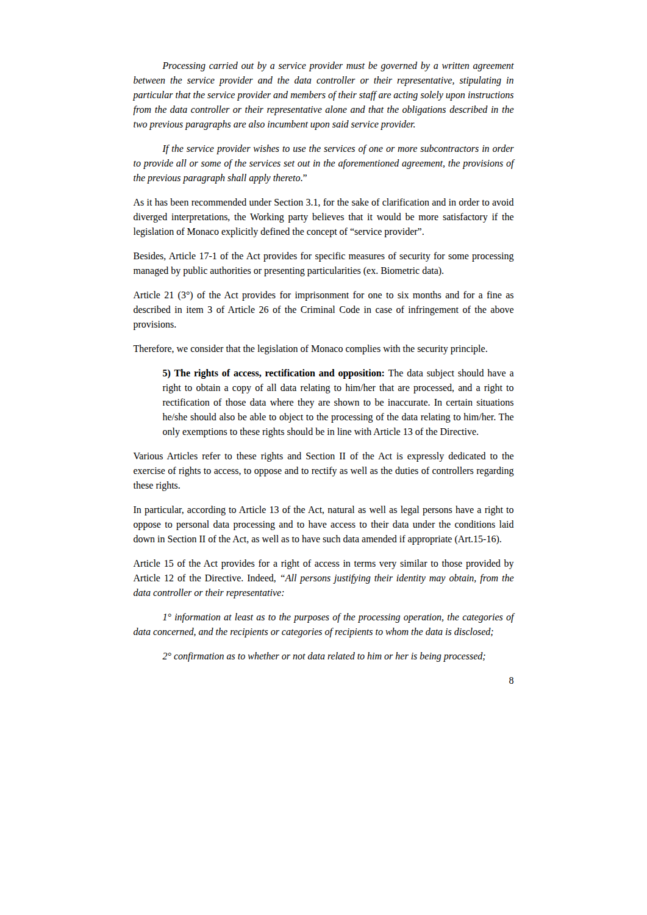Processing carried out by a service provider must be governed by a written agreement between the service provider and the data controller or their representative, stipulating in particular that the service provider and members of their staff are acting solely upon instructions from the data controller or their representative alone and that the obligations described in the two previous paragraphs are also incumbent upon said service provider.
If the service provider wishes to use the services of one or more subcontractors in order to provide all or some of the services set out in the aforementioned agreement, the provisions of the previous paragraph shall apply thereto.”
As it has been recommended under Section 3.1, for the sake of clarification and in order to avoid diverged interpretations, the Working party believes that it would be more satisfactory if the legislation of Monaco explicitly defined the concept of “service provider”.
Besides, Article 17-1 of the Act provides for specific measures of security for some processing managed by public authorities or presenting particularities (ex. Biometric data).
Article 21 (3°) of the Act provides for imprisonment for one to six months and for a fine as described in item 3 of Article 26 of the Criminal Code in case of infringement of the above provisions.
Therefore, we consider that the legislation of Monaco complies with the security principle.
5) The rights of access, rectification and opposition: The data subject should have a right to obtain a copy of all data relating to him/her that are processed, and a right to rectification of those data where they are shown to be inaccurate. In certain situations he/she should also be able to object to the processing of the data relating to him/her. The only exemptions to these rights should be in line with Article 13 of the Directive.
Various Articles refer to these rights and Section II of the Act is expressly dedicated to the exercise of rights to access, to oppose and to rectify as well as the duties of controllers regarding these rights.
In particular, according to Article 13 of the Act, natural as well as legal persons have a right to oppose to personal data processing and to have access to their data under the conditions laid down in Section II of the Act, as well as to have such data amended if appropriate (Art.15-16).
Article 15 of the Act provides for a right of access in terms very similar to those provided by Article 12 of the Directive. Indeed, “All persons justifying their identity may obtain, from the data controller or their representative:
1° information at least as to the purposes of the processing operation, the categories of data concerned, and the recipients or categories of recipients to whom the data is disclosed;
2° confirmation as to whether or not data related to him or her is being processed;
8